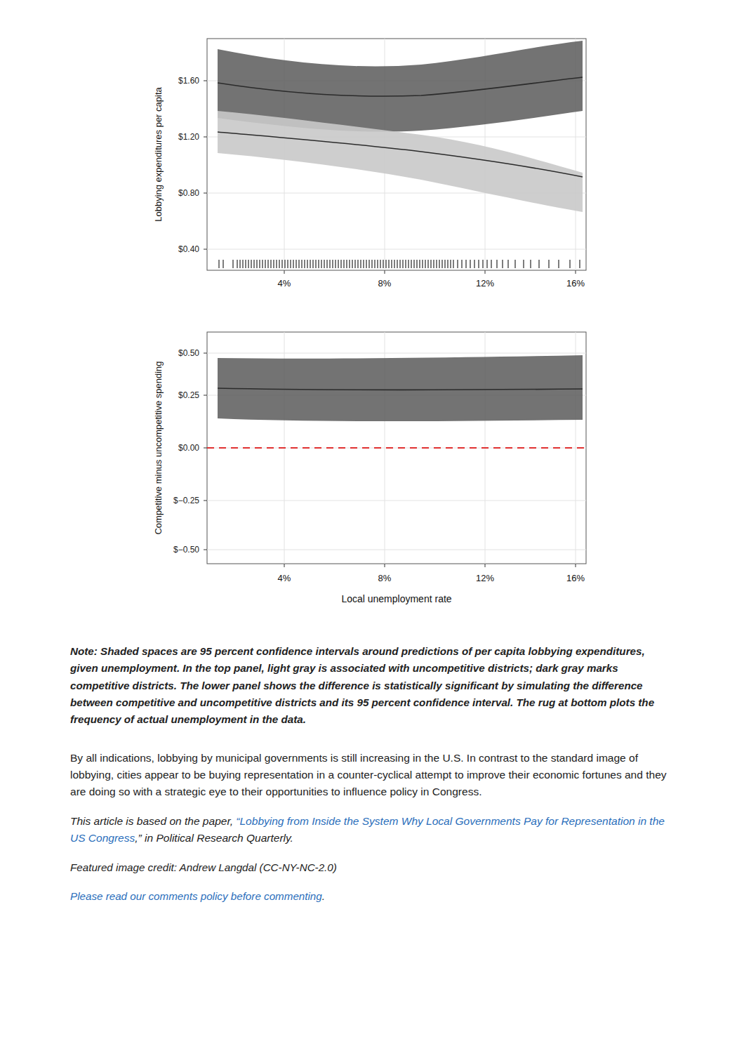$1.60 $1.20 $0.80 $0.40 Lobbying expenditures per capita 4% 8% 12% 16%
$0.50 $0.25 $0.00 $−0.25 $−0.50 Competitive minus uncompetitive spending 4% 8% 12% 16% Local unemployment rate
Note: Shaded spaces are 95 percent confidence intervals around predictions of per capita lobbying expenditures, given unemployment. In the top panel, light gray is associated with uncompetitive districts; dark gray marks competitive districts. The lower panel shows the difference is statistically significant by simulating the difference between competitive and uncompetitive districts and its 95 percent confidence interval. The rug at bottom plots the frequency of actual unemployment in the data.
By all indications, lobbying by municipal governments is still increasing in the U.S. In contrast to the standard image of lobbying, cities appear to be buying representation in a counter-cyclical attempt to improve their economic fortunes and they are doing so with a strategic eye to their opportunities to influence policy in Congress.
This article is based on the paper, “Lobbying from Inside the System Why Local Governments Pay for Representation in the US Congress,” in Political Research Quarterly.
Featured image credit: Andrew Langdal (CC-NY-NC-2.0)
Please read our comments policy before commenting.